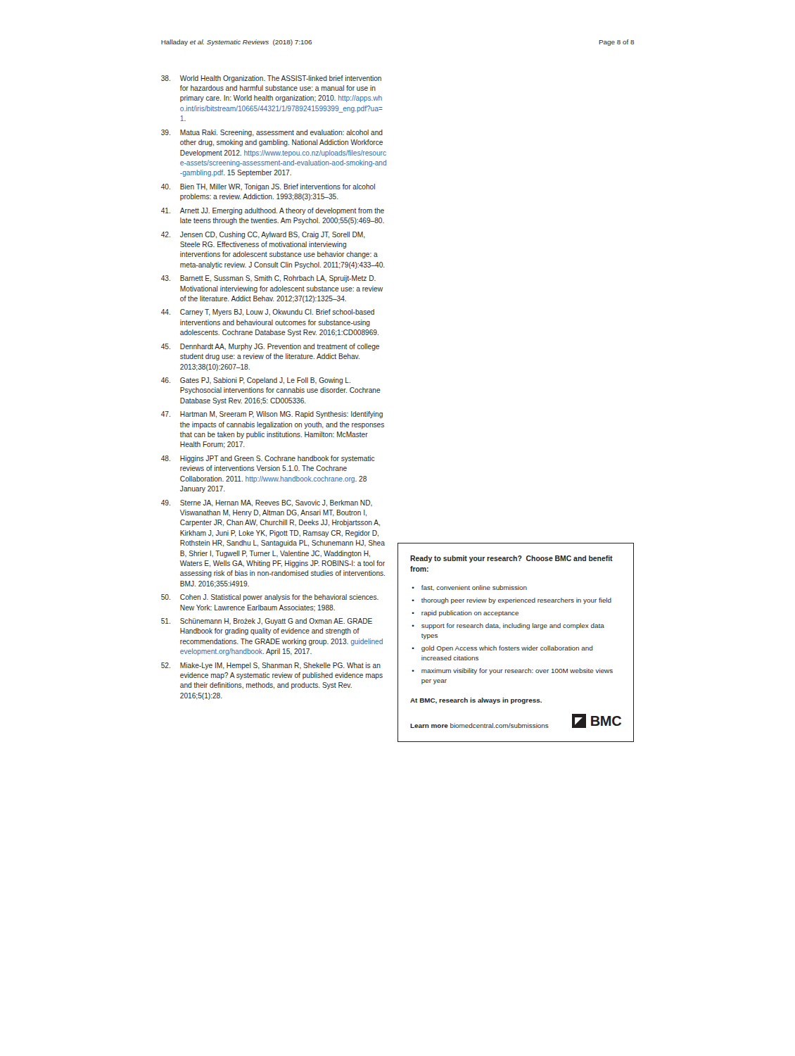Halladay et al. Systematic Reviews (2018) 7:106
Page 8 of 8
38. World Health Organization. The ASSIST-linked brief intervention for hazardous and harmful substance use: a manual for use in primary care. In: World health organization; 2010. http://apps.who.int/iris/bitstream/10665/44321/1/9789241599399_eng.pdf?ua=1.
39. Matua Raki. Screening, assessment and evaluation: alcohol and other drug, smoking and gambling. National Addiction Workforce Development 2012. https://www.tepou.co.nz/uploads/files/resource-assets/screening-assessment-and-evaluation-aod-smoking-and-gambling.pdf. 15 September 2017.
40. Bien TH, Miller WR, Tonigan JS. Brief interventions for alcohol problems: a review. Addiction. 1993;88(3):315–35.
41. Arnett JJ. Emerging adulthood. A theory of development from the late teens through the twenties. Am Psychol. 2000;55(5):469–80.
42. Jensen CD, Cushing CC, Aylward BS, Craig JT, Sorell DM, Steele RG. Effectiveness of motivational interviewing interventions for adolescent substance use behavior change: a meta-analytic review. J Consult Clin Psychol. 2011;79(4):433–40.
43. Barnett E, Sussman S, Smith C, Rohrbach LA, Spruijt-Metz D. Motivational interviewing for adolescent substance use: a review of the literature. Addict Behav. 2012;37(12):1325–34.
44. Carney T, Myers BJ, Louw J, Okwundu CI. Brief school-based interventions and behavioural outcomes for substance-using adolescents. Cochrane Database Syst Rev. 2016;1:CD008969.
45. Dennhardt AA, Murphy JG. Prevention and treatment of college student drug use: a review of the literature. Addict Behav. 2013;38(10):2607–18.
46. Gates PJ, Sabioni P, Copeland J, Le Foll B, Gowing L. Psychosocial interventions for cannabis use disorder. Cochrane Database Syst Rev. 2016;5: CD005336.
47. Hartman M, Sreeram P, Wilson MG. Rapid Synthesis: Identifying the impacts of cannabis legalization on youth, and the responses that can be taken by public institutions. Hamilton: McMaster Health Forum; 2017.
48. Higgins JPT and Green S. Cochrane handbook for systematic reviews of interventions Version 5.1.0. The Cochrane Collaboration. 2011. http://www.handbook.cochrane.org. 28 January 2017.
49. Sterne JA, Hernan MA, Reeves BC, Savovic J, Berkman ND, Viswanathan M, Henry D, Altman DG, Ansari MT, Boutron I, Carpenter JR, Chan AW, Churchill R, Deeks JJ, Hrobjartsson A, Kirkham J, Juni P, Loke YK, Pigott TD, Ramsay CR, Regidor D, Rothstein HR, Sandhu L, Santaguida PL, Schunemann HJ, Shea B, Shrier I, Tugwell P, Turner L, Valentine JC, Waddington H, Waters E, Wells GA, Whiting PF, Higgins JP. ROBINS-I: a tool for assessing risk of bias in non-randomised studies of interventions. BMJ. 2016;355:i4919.
50. Cohen J. Statistical power analysis for the behavioral sciences. New York: Lawrence Earlbaum Associates; 1988.
51. Schünemann H, Brożek J, Guyatt G and Oxman AE. GRADE Handbook for grading quality of evidence and strength of recommendations. The GRADE working group. 2013. guidelinedevelopment.org/handbook. April 15, 2017.
52. Miake-Lye IM, Hempel S, Shanman R, Shekelle PG. What is an evidence map? A systematic review of published evidence maps and their definitions, methods, and products. Syst Rev. 2016;5(1):28.
Ready to submit your research? Choose BMC and benefit from:
fast, convenient online submission
thorough peer review by experienced researchers in your field
rapid publication on acceptance
support for research data, including large and complex data types
gold Open Access which fosters wider collaboration and increased citations
maximum visibility for your research: over 100M website views per year
At BMC, research is always in progress.
Learn more biomedcentral.com/submissions
BMC